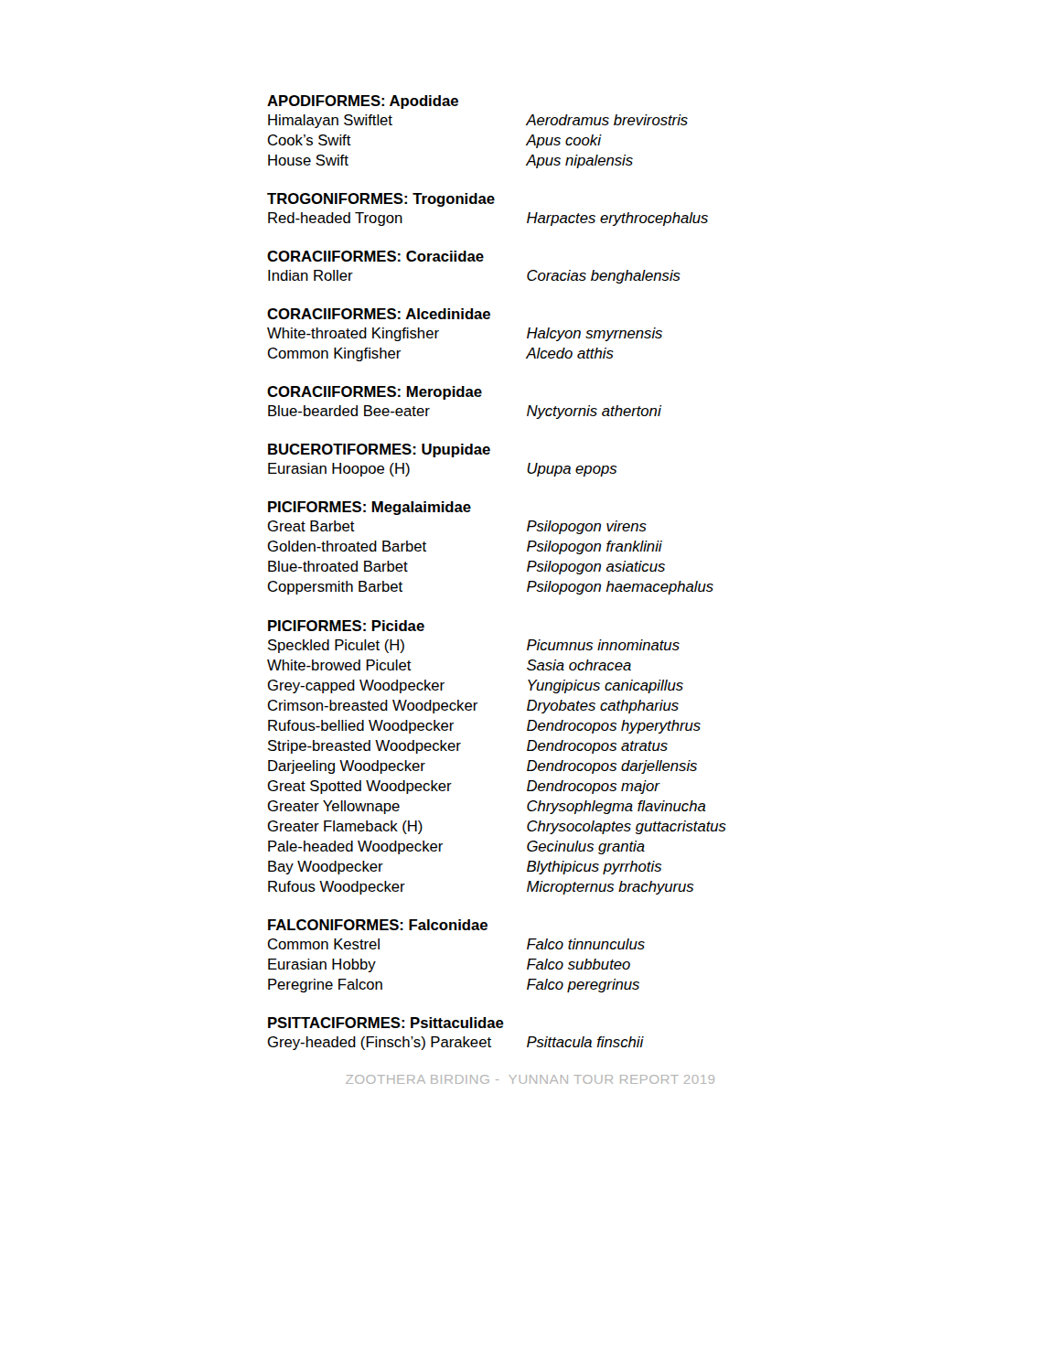APODIFORMES: Apodidae
| Himalayan Swiftlet | Aerodramus brevirostris |
| Cook’s Swift | Apus cooki |
| House Swift | Apus nipalensis |
TROGONIFORMES: Trogonidae
| Red-headed Trogon | Harpactes erythrocephalus |
CORACIIFORMES: Coraciidae
| Indian Roller | Coracias benghalensis |
CORACIIFORMES: Alcedinidae
| White-throated Kingfisher | Halcyon smyrnensis |
| Common Kingfisher | Alcedo atthis |
CORACIIFORMES: Meropidae
| Blue-bearded Bee-eater | Nyctyornis athertoni |
BUCEROTIFORMES: Upupidae
| Eurasian Hoopoe (H) | Upupa epops |
PICIFORMES: Megalaimidae
| Great Barbet | Psilopogon virens |
| Golden-throated Barbet | Psilopogon franklinii |
| Blue-throated Barbet | Psilopogon asiaticus |
| Coppersmith Barbet | Psilopogon haemacephalus |
PICIFORMES: Picidae
| Speckled Piculet (H) | Picumnus innominatus |
| White-browed Piculet | Sasia ochracea |
| Grey-capped Woodpecker | Yungipicus canicapillus |
| Crimson-breasted Woodpecker | Dryobates cathpharius |
| Rufous-bellied Woodpecker | Dendrocopos hyperythrus |
| Stripe-breasted Woodpecker | Dendrocopos atratus |
| Darjeeling Woodpecker | Dendrocopos darjellensis |
| Great Spotted Woodpecker | Dendrocopos major |
| Greater Yellownape | Chrysophlegma flavinucha |
| Greater Flameback (H) | Chrysocolaptes guttacristatus |
| Pale-headed Woodpecker | Gecinulus grantia |
| Bay Woodpecker | Blythipicus pyrrhotis |
| Rufous Woodpecker | Micropternus brachyurus |
FALCONIFORMES: Falconidae
| Common Kestrel | Falco tinnunculus |
| Eurasian Hobby | Falco subbuteo |
| Peregrine Falcon | Falco peregrinus |
PSITTACIFORMES: Psittaculidae
| Grey-headed (Finsch’s) Parakeet | Psittacula finschii |
ZOOTHERA BIRDING - YUNNAN TOUR REPORT 2019